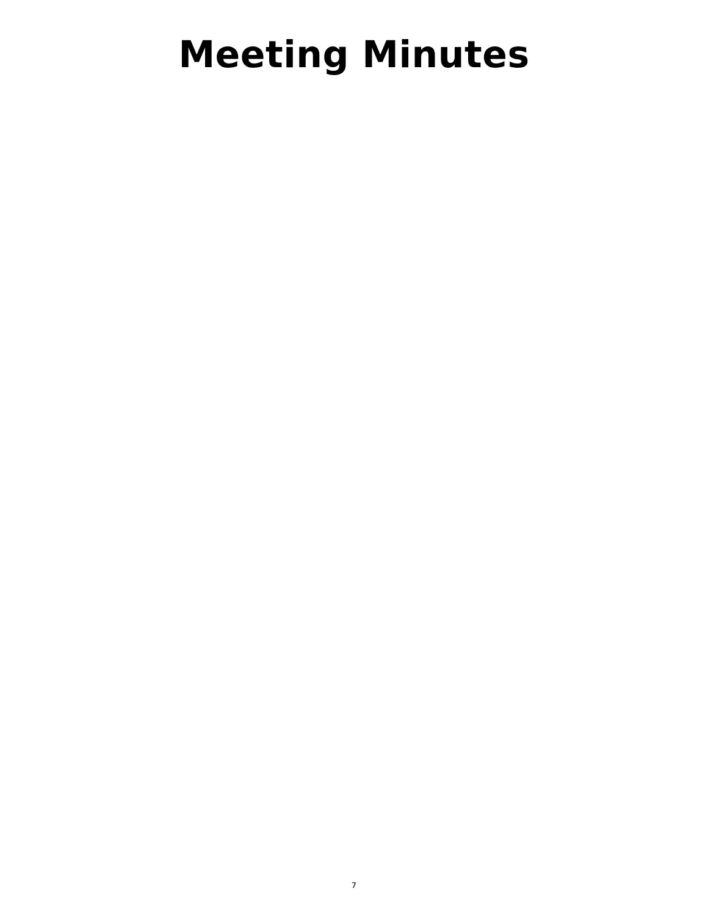Meeting Minutes
7